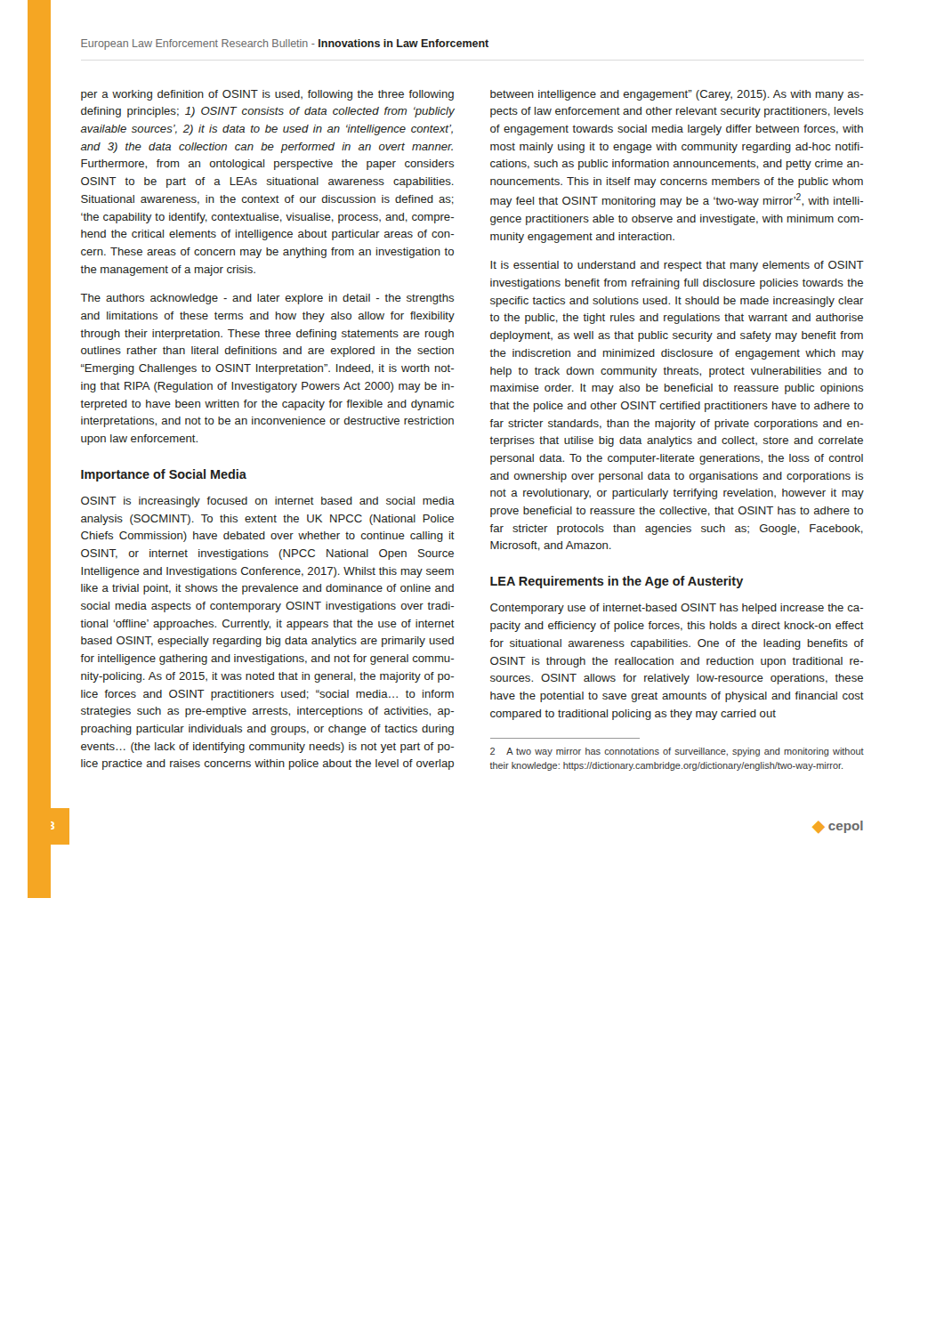European Law Enforcement Research Bulletin - Innovations in Law Enforcement
per a working definition of OSINT is used, following the three following defining principles; 1) OSINT consists of data collected from ‘publicly available sources’, 2) it is data to be used in an ‘intelligence context’, and 3) the data collection can be performed in an overt manner. Furthermore, from an ontological perspective the paper considers OSINT to be part of a LEAs situational awareness capabilities. Situational awareness, in the context of our discussion is defined as; ‘the capability to identify, contextualise, visualise, process, and, comprehend the critical elements of intelligence about particular areas of concern. These areas of concern may be anything from an investigation to the management of a major crisis.
The authors acknowledge - and later explore in detail - the strengths and limitations of these terms and how they also allow for flexibility through their interpretation. These three defining statements are rough outlines rather than literal definitions and are explored in the section “Emerging Challenges to OSINT Interpretation”. Indeed, it is worth noting that RIPA (Regulation of Investigatory Powers Act 2000) may be interpreted to have been written for the capacity for flexible and dynamic interpretations, and not to be an inconvenience or destructive restriction upon law enforcement.
Importance of Social Media
OSINT is increasingly focused on internet based and social media analysis (SOCMINT). To this extent the UK NPCC (National Police Chiefs Commission) have debated over whether to continue calling it OSINT, or internet investigations (NPCC National Open Source Intelligence and Investigations Conference, 2017). Whilst this may seem like a trivial point, it shows the prevalence and dominance of online and social media aspects of contemporary OSINT investigations over traditional ‘offline’ approaches. Currently, it appears that the use of internet based OSINT, especially regarding big data analytics are primarily used for intelligence gathering and investigations, and not for general community-policing. As of 2015, it was noted that in general, the majority of police forces and OSINT practitioners used; “social media… to inform strategies such as pre-emptive arrests, interceptions of activities, approaching particular individuals and groups, or change of tactics during events… (the lack of identifying community needs) is not yet part of police practice and raises concerns within police about the level of overlap between intelligence and engagement” (Carey, 2015). As with many aspects of law enforcement and other relevant security practitioners, levels of engagement towards social media largely differ between forces, with most mainly using it to engage with community regarding ad-hoc notifications, such as public information announcements, and petty crime announcements. This in itself may concerns members of the public whom may feel that OSINT monitoring may be a ‘two-way mirror’2, with intelligence practitioners able to observe and investigate, with minimum community engagement and interaction.
It is essential to understand and respect that many elements of OSINT investigations benefit from refraining full disclosure policies towards the specific tactics and solutions used. It should be made increasingly clear to the public, the tight rules and regulations that warrant and authorise deployment, as well as that public security and safety may benefit from the indiscretion and minimized disclosure of engagement which may help to track down community threats, protect vulnerabilities and to maximise order. It may also be beneficial to reassure public opinions that the police and other OSINT certified practitioners have to adhere to far stricter standards, than the majority of private corporations and enterprises that utilise big data analytics and collect, store and correlate personal data. To the computer-literate generations, the loss of control and ownership over personal data to organisations and corporations is not a revolutionary, or particularly terrifying revelation, however it may prove beneficial to reassure the collective, that OSINT has to adhere to far stricter protocols than agencies such as; Google, Facebook, Microsoft, and Amazon.
LEA Requirements in the Age of Austerity
Contemporary use of internet-based OSINT has helped increase the capacity and efficiency of police forces, this holds a direct knock-on effect for situational awareness capabilities. One of the leading benefits of OSINT is through the reallocation and reduction upon traditional resources. OSINT allows for relatively low-resource operations, these have the potential to save great amounts of physical and financial cost compared to traditional policing as they may carried out
2 A two way mirror has connotations of surveillance, spying and monitoring without their knowledge: https://dictionary.cambridge.org/dictionary/english/two-way-mirror.
68
◆cepol